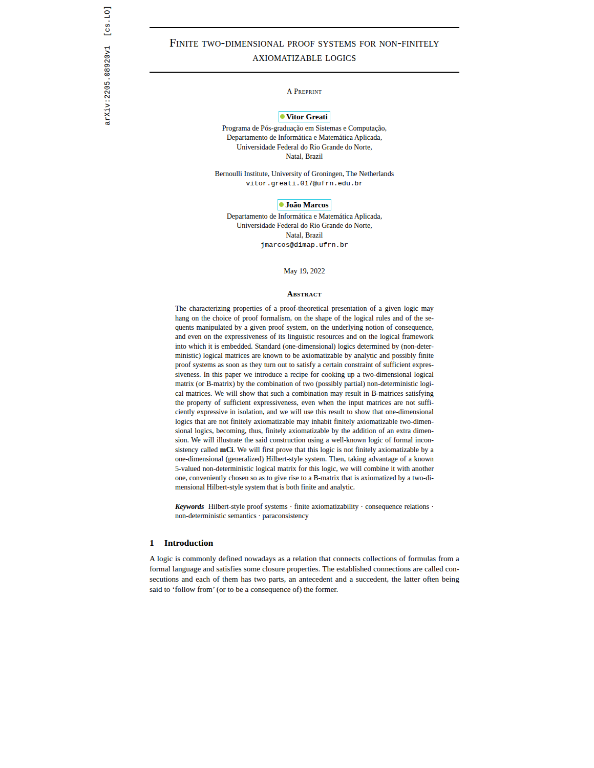arXiv:2205.08920v1 [cs.LO] 18 May 2022
Finite two-dimensional proof systems for non-finitely
axiomatizable logics
A Preprint
Vitor Greati
Programa de Pós-graduação em Sistemas e Computação,
Departamento de Informática e Matemática Aplicada,
Universidade Federal do Rio Grande do Norte,
Natal, Brazil
Bernoulli Institute, University of Groningen, The Netherlands
vitor.greati.017@ufrn.edu.br
João Marcos
Departamento de Informática e Matemática Aplicada,
Universidade Federal do Rio Grande do Norte,
Natal, Brazil
jmarcos@dimap.ufrn.br
May 19, 2022
Abstract
The characterizing properties of a proof-theoretical presentation of a given logic may hang on the choice of proof formalism, on the shape of the logical rules and of the sequents manipulated by a given proof system, on the underlying notion of consequence, and even on the expressiveness of its linguistic resources and on the logical framework into which it is embedded. Standard (one-dimensional) logics determined by (non-deterministic) logical matrices are known to be axiomatizable by analytic and possibly finite proof systems as soon as they turn out to satisfy a certain constraint of sufficient expressiveness. In this paper we introduce a recipe for cooking up a two-dimensional logical matrix (or B-matrix) by the combination of two (possibly partial) non-deterministic logical matrices. We will show that such a combination may result in B-matrices satisfying the property of sufficient expressiveness, even when the input matrices are not sufficiently expressive in isolation, and we will use this result to show that one-dimensional logics that are not finitely axiomatizable may inhabit finitely axiomatizable two-dimensional logics, becoming, thus, finitely axiomatizable by the addition of an extra dimension. We will illustrate the said construction using a well-known logic of formal inconsistency called mCi. We will first prove that this logic is not finitely axiomatizable by a one-dimensional (generalized) Hilbert-style system. Then, taking advantage of a known 5-valued non-deterministic logical matrix for this logic, we will combine it with another one, conveniently chosen so as to give rise to a B-matrix that is axiomatized by a two-dimensional Hilbert-style system that is both finite and analytic.
Keywords Hilbert-style proof systems · finite axiomatizability · consequence relations · non-deterministic semantics · paraconsistency
1 Introduction
A logic is commonly defined nowadays as a relation that connects collections of formulas from a formal language and satisfies some closure properties. The established connections are called consecutions and each of them has two parts, an antecedent and a succedent, the latter often being said to ‘follow from’ (or to be a consequence of) the former.